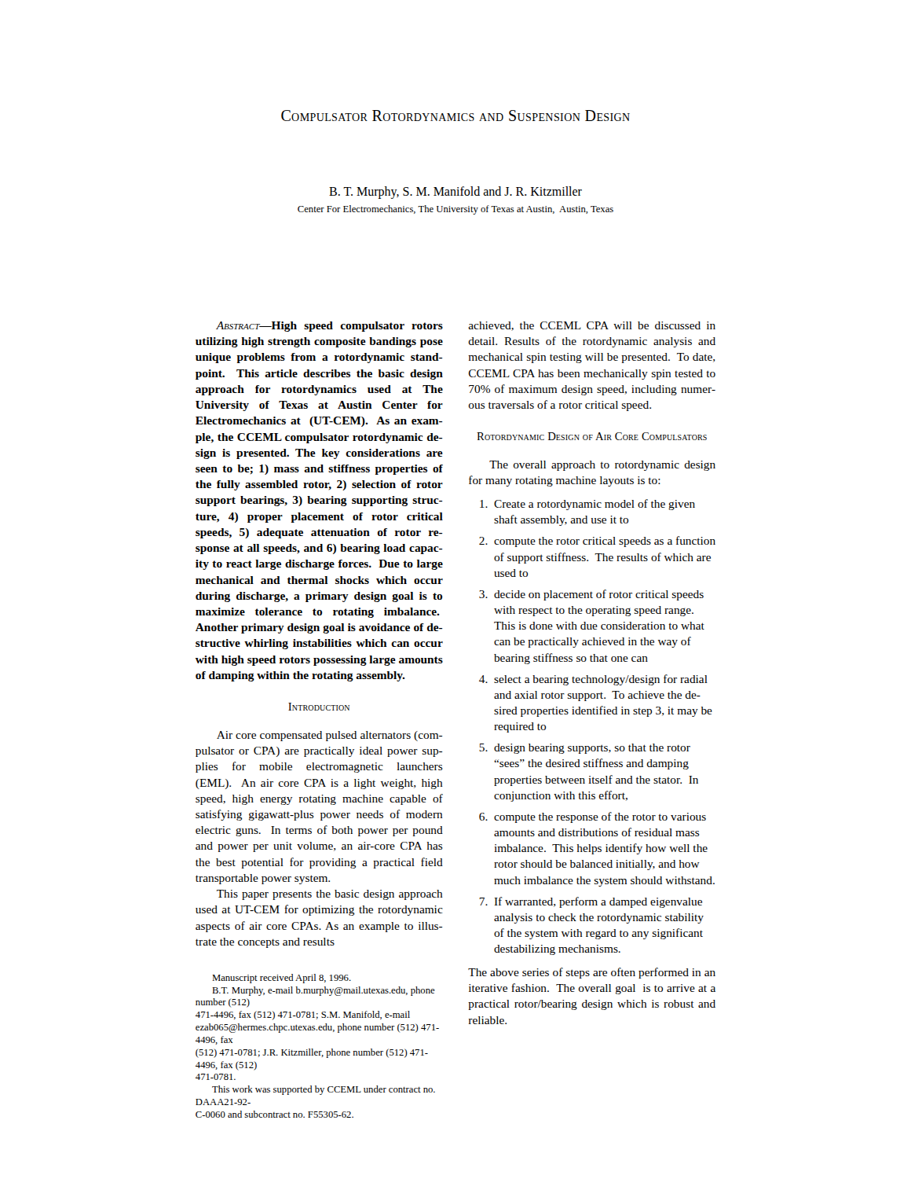Compulsator Rotordynamics and Suspension Design
B. T. Murphy, S. M. Manifold and J. R. Kitzmiller
Center For Electromechanics, The University of Texas at Austin, Austin, Texas
Abstract—High speed compulsator rotors utilizing high strength composite bandings pose unique problems from a rotordynamic standpoint. This article describes the basic design approach for rotordynamics used at The University of Texas at Austin Center for Electromechanics at (UT-CEM). As an example, the CCEML compulsator rotordynamic design is presented. The key considerations are seen to be; 1) mass and stiffness properties of the fully assembled rotor, 2) selection of rotor support bearings, 3) bearing supporting structure, 4) proper placement of rotor critical speeds, 5) adequate attenuation of rotor response at all speeds, and 6) bearing load capacity to react large discharge forces. Due to large mechanical and thermal shocks which occur during discharge, a primary design goal is to maximize tolerance to rotating imbalance. Another primary design goal is avoidance of destructive whirling instabilities which can occur with high speed rotors possessing large amounts of damping within the rotating assembly.
Introduction
Air core compensated pulsed alternators (compulsator or CPA) are practically ideal power supplies for mobile electromagnetic launchers (EML). An air core CPA is a light weight, high speed, high energy rotating machine capable of satisfying gigawatt-plus power needs of modern electric guns. In terms of both power per pound and power per unit volume, an air-core CPA has the best potential for providing a practical field transportable power system.
This paper presents the basic design approach used at UT-CEM for optimizing the rotordynamic aspects of air core CPAs. As an example to illustrate the concepts and results
Manuscript received April 8, 1996.
B.T. Murphy, e-mail b.murphy@mail.utexas.edu, phone number (512)
471-4496, fax (512) 471-0781; S.M. Manifold, e-mail
ezab065@hermes.chpc.utexas.edu, phone number (512) 471-4496, fax
(512) 471-0781; J.R. Kitzmiller, phone number (512) 471-4496, fax (512)
471-0781.
This work was supported by CCEML under contract no. DAAA21-92-
C-0060 and subcontract no. F55305-62.
achieved, the CCEML CPA will be discussed in detail. Results of the rotordynamic analysis and mechanical spin testing will be presented. To date, CCEML CPA has been mechanically spin tested to 70% of maximum design speed, including numerous traversals of a rotor critical speed.
Rotordynamic Design of Air Core Compulsators
The overall approach to rotordynamic design for many rotating machine layouts is to:
Create a rotordynamic model of the given shaft assembly, and use it to
compute the rotor critical speeds as a function of support stiffness. The results of which are used to
decide on placement of rotor critical speeds with respect to the operating speed range. This is done with due consideration to what can be practically achieved in the way of bearing stiffness so that one can
select a bearing technology/design for radial and axial rotor support. To achieve the desired properties identified in step 3, it may be required to
design bearing supports, so that the rotor “sees” the desired stiffness and damping properties between itself and the stator. In conjunction with this effort,
compute the response of the rotor to various amounts and distributions of residual mass imbalance. This helps identify how well the rotor should be balanced initially, and how much imbalance the system should withstand.
If warranted, perform a damped eigenvalue analysis to check the rotordynamic stability of the system with regard to any significant destabilizing mechanisms.
The above series of steps are often performed in an iterative fashion. The overall goal is to arrive at a practical rotor/bearing design which is robust and reliable.